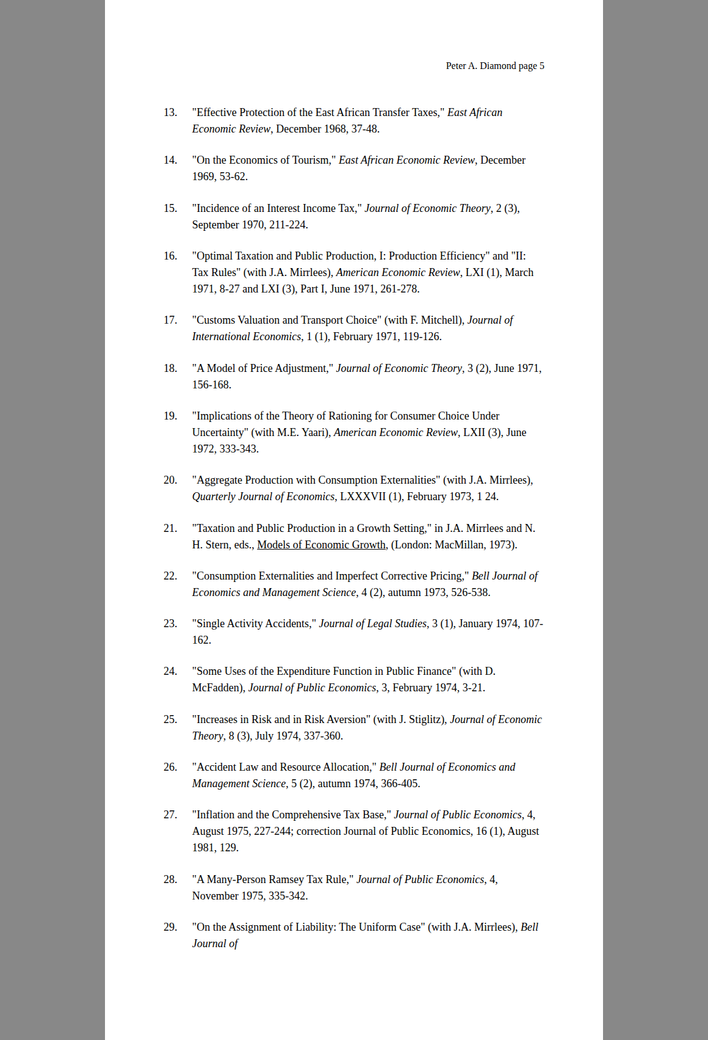Peter A. Diamond page 5
13."Effective Protection of the East African Transfer Taxes," East African Economic Review, December 1968, 37-48.
14."On the Economics of Tourism," East African Economic Review, December 1969, 53-62.
15."Incidence of an Interest Income Tax," Journal of Economic Theory, 2 (3), September 1970, 211-224.
16."Optimal Taxation and Public Production, I: Production Efficiency" and "II: Tax Rules" (with J.A. Mirrlees), American Economic Review, LXI (1), March 1971, 8-27 and LXI (3), Part I, June 1971, 261-278.
17."Customs Valuation and Transport Choice" (with F. Mitchell), Journal of International Economics, 1 (1), February 1971, 119-126.
18."A Model of Price Adjustment," Journal of Economic Theory, 3 (2), June 1971, 156-168.
19."Implications of the Theory of Rationing for Consumer Choice Under Uncertainty" (with M.E. Yaari), American Economic Review, LXII (3), June 1972, 333-343.
20."Aggregate Production with Consumption Externalities" (with J.A. Mirrlees), Quarterly Journal of Economics, LXXXVII (1), February 1973, 1 24.
21."Taxation and Public Production in a Growth Setting," in J.A. Mirrlees and N. H. Stern, eds., Models of Economic Growth, (London: MacMillan, 1973).
22."Consumption Externalities and Imperfect Corrective Pricing," Bell Journal of Economics and Management Science, 4 (2), autumn 1973, 526-538.
23."Single Activity Accidents," Journal of Legal Studies, 3 (1), January 1974, 107-162.
24."Some Uses of the Expenditure Function in Public Finance" (with D. McFadden), Journal of Public Economics, 3, February 1974, 3-21.
25."Increases in Risk and in Risk Aversion" (with J. Stiglitz), Journal of Economic Theory, 8 (3), July 1974, 337-360.
26."Accident Law and Resource Allocation," Bell Journal of Economics and Management Science, 5 (2), autumn 1974, 366-405.
27."Inflation and the Comprehensive Tax Base," Journal of Public Economics, 4, August 1975, 227-244; correction Journal of Public Economics, 16 (1), August 1981, 129.
28."A Many-Person Ramsey Tax Rule," Journal of Public Economics, 4, November 1975, 335-342.
29."On the Assignment of Liability: The Uniform Case" (with J.A. Mirrlees), Bell Journal of